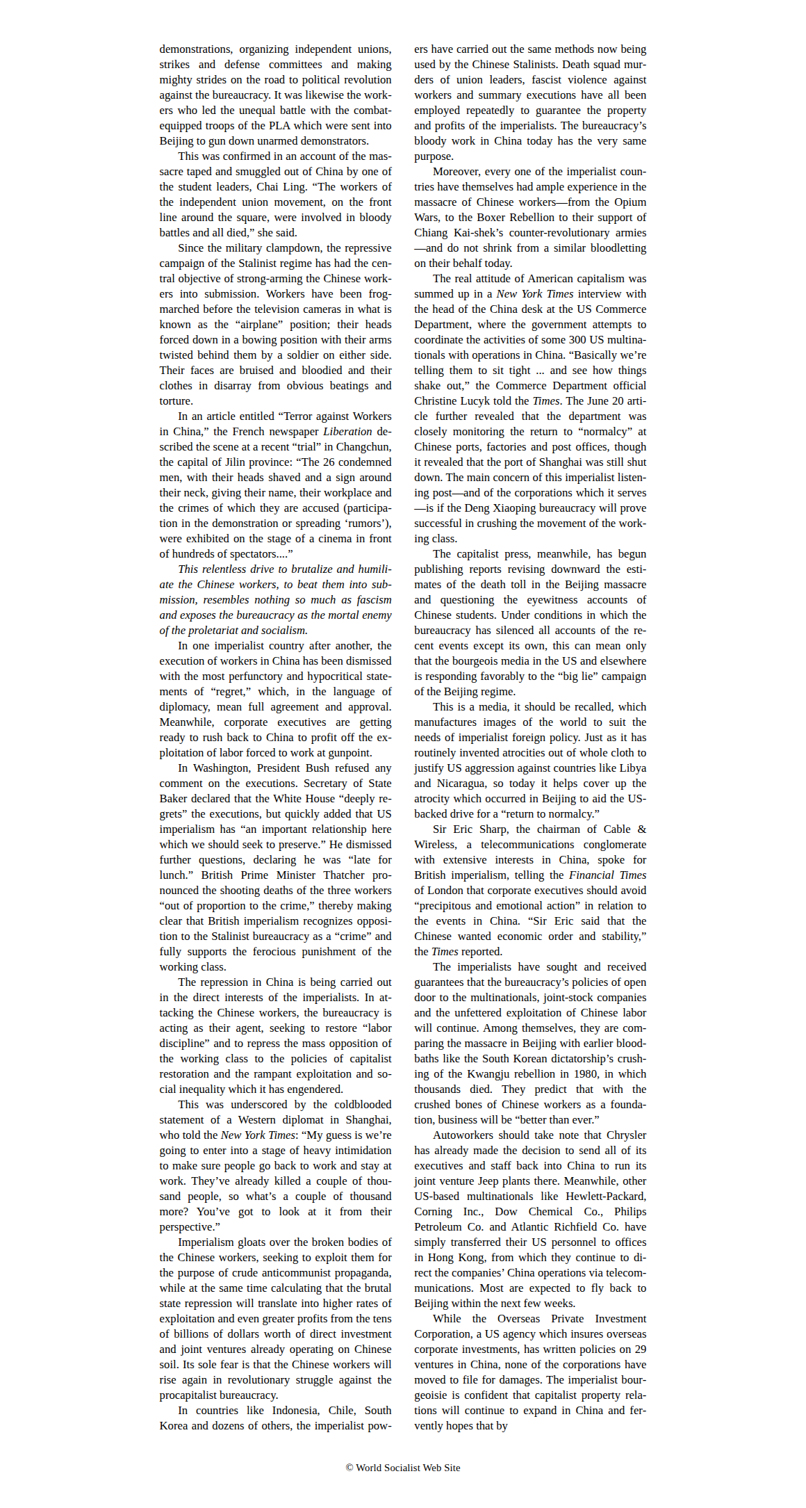demonstrations, organizing independent unions, strikes and defense committees and making mighty strides on the road to political revolution against the bureaucracy. It was likewise the workers who led the unequal battle with the combat-equipped troops of the PLA which were sent into Beijing to gun down unarmed demonstrators.
This was confirmed in an account of the massacre taped and smuggled out of China by one of the student leaders, Chai Ling. “The workers of the independent union movement, on the front line around the square, were involved in bloody battles and all died,” she said.
Since the military clampdown, the repressive campaign of the Stalinist regime has had the central objective of strong-arming the Chinese workers into submission. Workers have been frog-marched before the television cameras in what is known as the “airplane” position; their heads forced down in a bowing position with their arms twisted behind them by a soldier on either side. Their faces are bruised and bloodied and their clothes in disarray from obvious beatings and torture.
In an article entitled “Terror against Workers in China,” the French newspaper Liberation described the scene at a recent “trial” in Changchun, the capital of Jilin province: “The 26 condemned men, with their heads shaved and a sign around their neck, giving their name, their workplace and the crimes of which they are accused (participation in the demonstration or spreading ‘rumors’), were exhibited on the stage of a cinema in front of hundreds of spectators....”
This relentless drive to brutalize and humiliate the Chinese workers, to beat them into submission, resembles nothing so much as fascism and exposes the bureaucracy as the mortal enemy of the proletariat and socialism.
In one imperialist country after another, the execution of workers in China has been dismissed with the most perfunctory and hypocritical statements of “regret,” which, in the language of diplomacy, mean full agreement and approval. Meanwhile, corporate executives are getting ready to rush back to China to profit off the exploitation of labor forced to work at gunpoint.
In Washington, President Bush refused any comment on the executions. Secretary of State Baker declared that the White House “deeply regrets” the executions, but quickly added that US imperialism has “an important relationship here which we should seek to preserve.” He dismissed further questions, declaring he was “late for lunch.” British Prime Minister Thatcher pronounced the shooting deaths of the three workers “out of proportion to the crime,” thereby making clear that British imperialism recognizes opposition to the Stalinist bureaucracy as a “crime” and fully supports the ferocious punishment of the working class.
The repression in China is being carried out in the direct interests of the imperialists. In attacking the Chinese workers, the bureaucracy is acting as their agent, seeking to restore “labor discipline” and to repress the mass opposition of the working class to the policies of capitalist restoration and the rampant exploitation and social inequality which it has engendered.
This was underscored by the coldblooded statement of a Western diplomat in Shanghai, who told the New York Times: “My guess is we’re going to enter into a stage of heavy intimidation to make sure people go back to work and stay at work. They’ve already killed a couple of thousand people, so what’s a couple of thousand more? You’ve got to look at it from their perspective.”
Imperialism gloats over the broken bodies of the Chinese workers, seeking to exploit them for the purpose of crude anticommunist propaganda, while at the same time calculating that the brutal state repression will translate into higher rates of exploitation and even greater profits from the tens of billions of dollars worth of direct investment and joint ventures already operating on Chinese soil. Its sole fear is that the Chinese workers will rise again in revolutionary struggle against the procapitalist bureaucracy.
In countries like Indonesia, Chile, South Korea and dozens of others, the imperialist powers have carried out the same methods now being used by the Chinese Stalinists. Death squad murders of union leaders, fascist violence against workers and summary executions have all been employed repeatedly to guarantee the property and profits of the imperialists. The bureaucracy’s bloody work in China today has the very same purpose.
Moreover, every one of the imperialist countries have themselves had ample experience in the massacre of Chinese workers—from the Opium Wars, to the Boxer Rebellion to their support of Chiang Kai-shek’s counter-revolutionary armies—and do not shrink from a similar bloodletting on their behalf today.
The real attitude of American capitalism was summed up in a New York Times interview with the head of the China desk at the US Commerce Department, where the government attempts to coordinate the activities of some 300 US multinationals with operations in China. “Basically we’re telling them to sit tight ... and see how things shake out,” the Commerce Department official Christine Lucyk told the Times. The June 20 article further revealed that the department was closely monitoring the return to “normalcy” at Chinese ports, factories and post offices, though it revealed that the port of Shanghai was still shut down. The main concern of this imperialist listening post—and of the corporations which it serves—is if the Deng Xiaoping bureaucracy will prove successful in crushing the movement of the working class.
The capitalist press, meanwhile, has begun publishing reports revising downward the estimates of the death toll in the Beijing massacre and questioning the eyewitness accounts of Chinese students. Under conditions in which the bureaucracy has silenced all accounts of the recent events except its own, this can mean only that the bourgeois media in the US and elsewhere is responding favorably to the “big lie” campaign of the Beijing regime.
This is a media, it should be recalled, which manufactures images of the world to suit the needs of imperialist foreign policy. Just as it has routinely invented atrocities out of whole cloth to justify US aggression against countries like Libya and Nicaragua, so today it helps cover up the atrocity which occurred in Beijing to aid the US-backed drive for a “return to normalcy.”
Sir Eric Sharp, the chairman of Cable & Wireless, a telecommunications conglomerate with extensive interests in China, spoke for British imperialism, telling the Financial Times of London that corporate executives should avoid “precipitous and emotional action” in relation to the events in China. “Sir Eric said that the Chinese wanted economic order and stability,” the Times reported.
The imperialists have sought and received guarantees that the bureaucracy’s policies of open door to the multinationals, joint-stock companies and the unfettered exploitation of Chinese labor will continue. Among themselves, they are comparing the massacre in Beijing with earlier bloodbaths like the South Korean dictatorship’s crushing of the Kwangju rebellion in 1980, in which thousands died. They predict that with the crushed bones of Chinese workers as a foundation, business will be “better than ever.”
Autoworkers should take note that Chrysler has already made the decision to send all of its executives and staff back into China to run its joint venture Jeep plants there. Meanwhile, other US-based multinationals like Hewlett-Packard, Corning Inc., Dow Chemical Co., Philips Petroleum Co. and Atlantic Richfield Co. have simply transferred their US personnel to offices in Hong Kong, from which they continue to direct the companies’ China operations via telecommunications. Most are expected to fly back to Beijing within the next few weeks.
While the Overseas Private Investment Corporation, a US agency which insures overseas corporate investments, has written policies on 29 ventures in China, none of the corporations have moved to file for damages. The imperialist bourgeoisie is confident that capitalist property relations will continue to expand in China and fervently hopes that by
© World Socialist Web Site